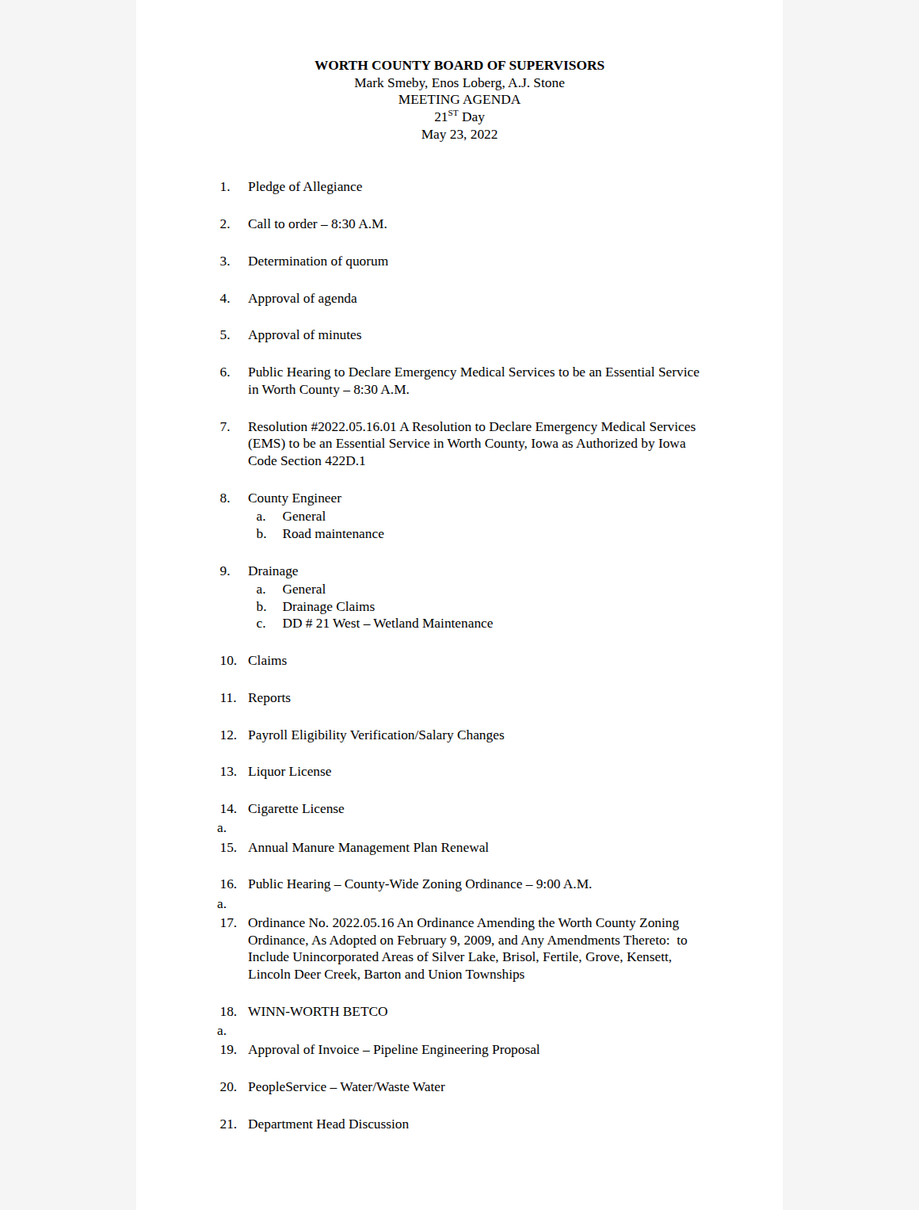Worth County Board of Supervisors Mark Smeby, Enos Loberg, A.J. Stone MEETING AGENDA 21ST Day May 23, 2022
Pledge of Allegiance
Call to order – 8:30 A.M.
Determination of quorum
Approval of agenda
Approval of minutes
Public Hearing to Declare Emergency Medical Services to be an Essential Service in Worth County – 8:30 A.M.
Resolution #2022.05.16.01 A Resolution to Declare Emergency Medical Services (EMS) to be an Essential Service in Worth County, Iowa as Authorized by Iowa Code Section 422D.1
County Engineer
General
Road maintenance
Drainage
General
Drainage Claims
DD # 21 West – Wetland Maintenance
Claims
Reports
Payroll Eligibility Verification/Salary Changes
Liquor License
Cigarette License
Annual Manure Management Plan Renewal
Public Hearing – County-Wide Zoning Ordinance – 9:00 A.M.
Ordinance No. 2022.05.16 An Ordinance Amending the Worth County Zoning Ordinance, As Adopted on February 9, 2009, and Any Amendments Thereto: to Include Unincorporated Areas of Silver Lake, Brisol, Fertile, Grove, Kensett, Lincoln Deer Creek, Barton and Union Townships
WINN-WORTH BETCO
Approval of Invoice – Pipeline Engineering Proposal
PeopleService – Water/Waste Water
Department Head Discussion